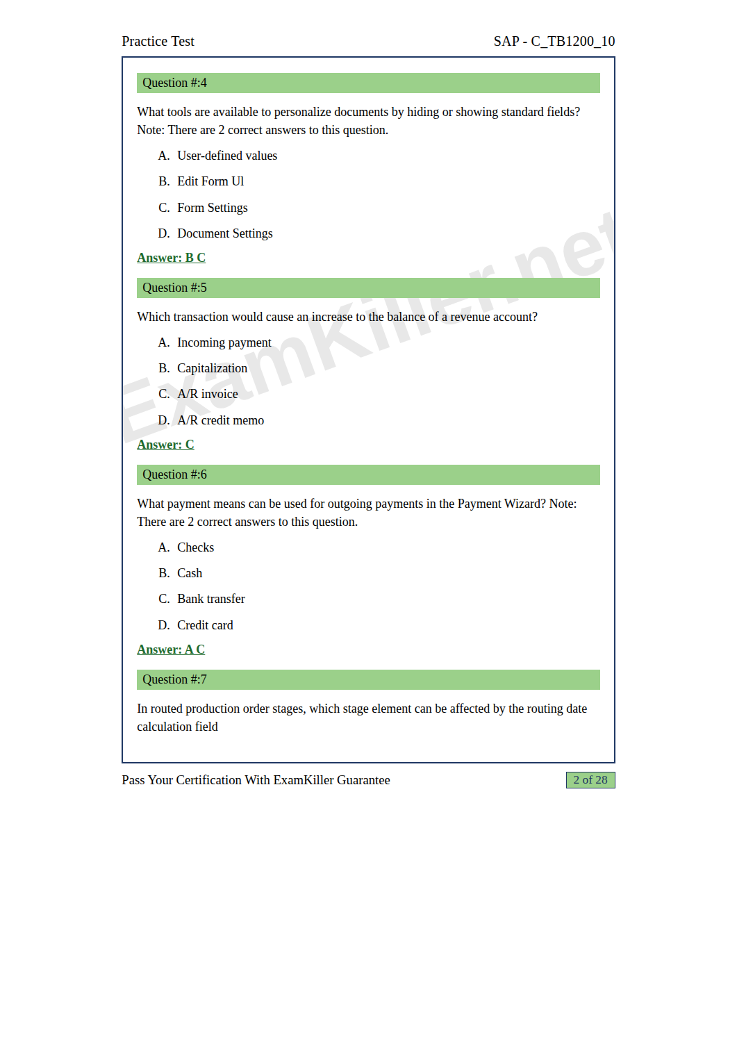Practice Test
SAP - C_TB1200_10
ExamKiller.net
Question #:4
What tools are available to personalize documents by hiding or showing standard fields? Note: There are 2 correct answers to this question.
User-defined values
Edit Form Ul
Form Settings
Document Settings
Answer: B C
Question #:5
Which transaction would cause an increase to the balance of a revenue account?
Incoming payment
Capitalization
A/R invoice
A/R credit memo
Answer: C
Question #:6
What payment means can be used for outgoing payments in the Payment Wizard? Note: There are 2 correct answers to this question.
Checks
Cash
Bank transfer
Credit card
Answer: A C
Question #:7
In routed production order stages, which stage element can be affected by the routing date calculation field
Pass Your Certification With ExamKiller Guarantee
2 of 28